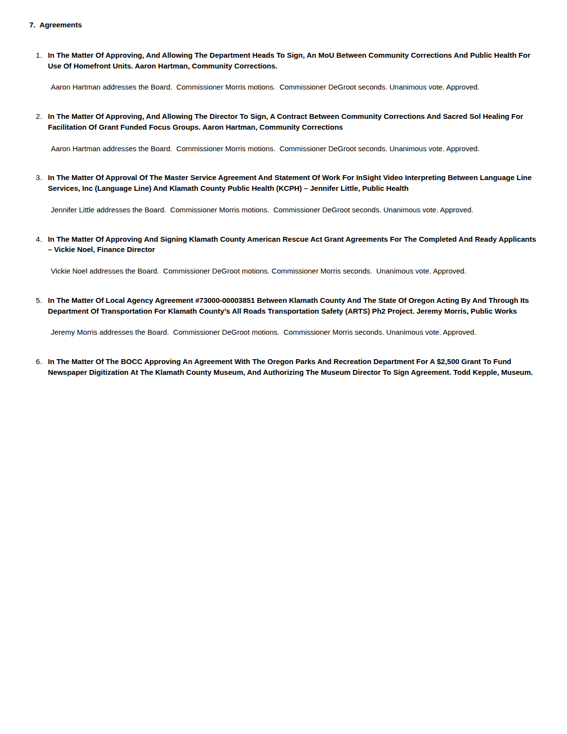7. Agreements
In The Matter Of Approving, And Allowing The Department Heads To Sign, An MoU Between Community Corrections And Public Health For Use Of Homefront Units. Aaron Hartman, Community Corrections.
Aaron Hartman addresses the Board. Commissioner Morris motions. Commissioner DeGroot seconds. Unanimous vote. Approved.
In The Matter Of Approving, And Allowing The Director To Sign, A Contract Between Community Corrections And Sacred Sol Healing For Facilitation Of Grant Funded Focus Groups. Aaron Hartman, Community Corrections
Aaron Hartman addresses the Board. Commissioner Morris motions. Commissioner DeGroot seconds. Unanimous vote. Approved.
In The Matter Of Approval Of The Master Service Agreement And Statement Of Work For InSight Video Interpreting Between Language Line Services, Inc (Language Line) And Klamath County Public Health (KCPH) – Jennifer Little, Public Health
Jennifer Little addresses the Board. Commissioner Morris motions. Commissioner DeGroot seconds. Unanimous vote. Approved.
In The Matter Of Approving And Signing Klamath County American Rescue Act Grant Agreements For The Completed And Ready Applicants – Vickie Noel, Finance Director
Vickie Noel addresses the Board. Commissioner DeGroot motions. Commissioner Morris seconds. Unanimous vote. Approved.
In The Matter Of Local Agency Agreement #73000-00003851 Between Klamath County And The State Of Oregon Acting By And Through Its Department Of Transportation For Klamath County’s All Roads Transportation Safety (ARTS) Ph2 Project. Jeremy Morris, Public Works
Jeremy Morris addresses the Board. Commissioner DeGroot motions. Commissioner Morris seconds. Unanimous vote. Approved.
In The Matter Of The BOCC Approving An Agreement With The Oregon Parks And Recreation Department For A $2,500 Grant To Fund Newspaper Digitization At The Klamath County Museum, And Authorizing The Museum Director To Sign Agreement. Todd Kepple, Museum.